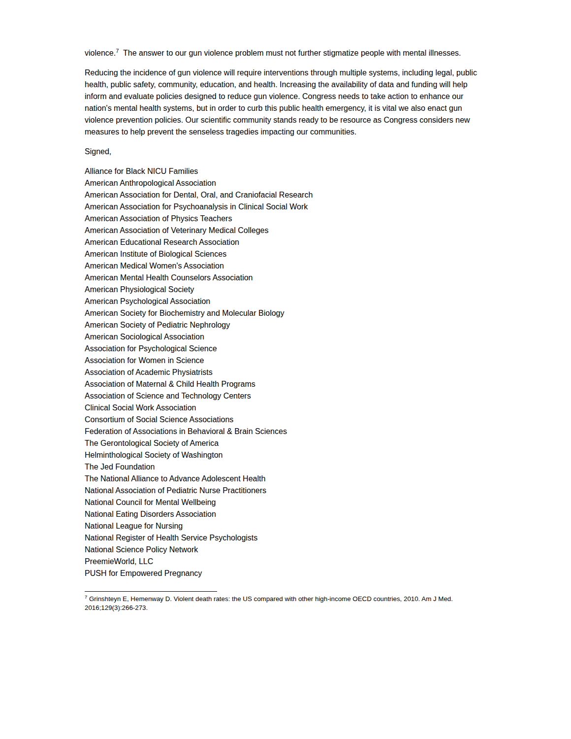violence.7 The answer to our gun violence problem must not further stigmatize people with mental illnesses.
Reducing the incidence of gun violence will require interventions through multiple systems, including legal, public health, public safety, community, education, and health. Increasing the availability of data and funding will help inform and evaluate policies designed to reduce gun violence. Congress needs to take action to enhance our nation's mental health systems, but in order to curb this public health emergency, it is vital we also enact gun violence prevention policies. Our scientific community stands ready to be resource as Congress considers new measures to help prevent the senseless tragedies impacting our communities.
Signed,
Alliance for Black NICU Families
American Anthropological Association
American Association for Dental, Oral, and Craniofacial Research
American Association for Psychoanalysis in Clinical Social Work
American Association of Physics Teachers
American Association of Veterinary Medical Colleges
American Educational Research Association
American Institute of Biological Sciences
American Medical Women's Association
American Mental Health Counselors Association
American Physiological Society
American Psychological Association
American Society for Biochemistry and Molecular Biology
American Society of Pediatric Nephrology
American Sociological Association
Association for Psychological Science
Association for Women in Science
Association of Academic Physiatrists
Association of Maternal & Child Health Programs
Association of Science and Technology Centers
Clinical Social Work Association
Consortium of Social Science Associations
Federation of Associations in Behavioral & Brain Sciences
The Gerontological Society of America
Helminthological Society of Washington
The Jed Foundation
The National Alliance to Advance Adolescent Health
National Association of Pediatric Nurse Practitioners
National Council for Mental Wellbeing
National Eating Disorders Association
National League for Nursing
National Register of Health Service Psychologists
National Science Policy Network
PreemieWorld, LLC
PUSH for Empowered Pregnancy
7 Grinshteyn E, Hemenway D. Violent death rates: the US compared with other high-income OECD countries, 2010. Am J Med. 2016;129(3):266-273.